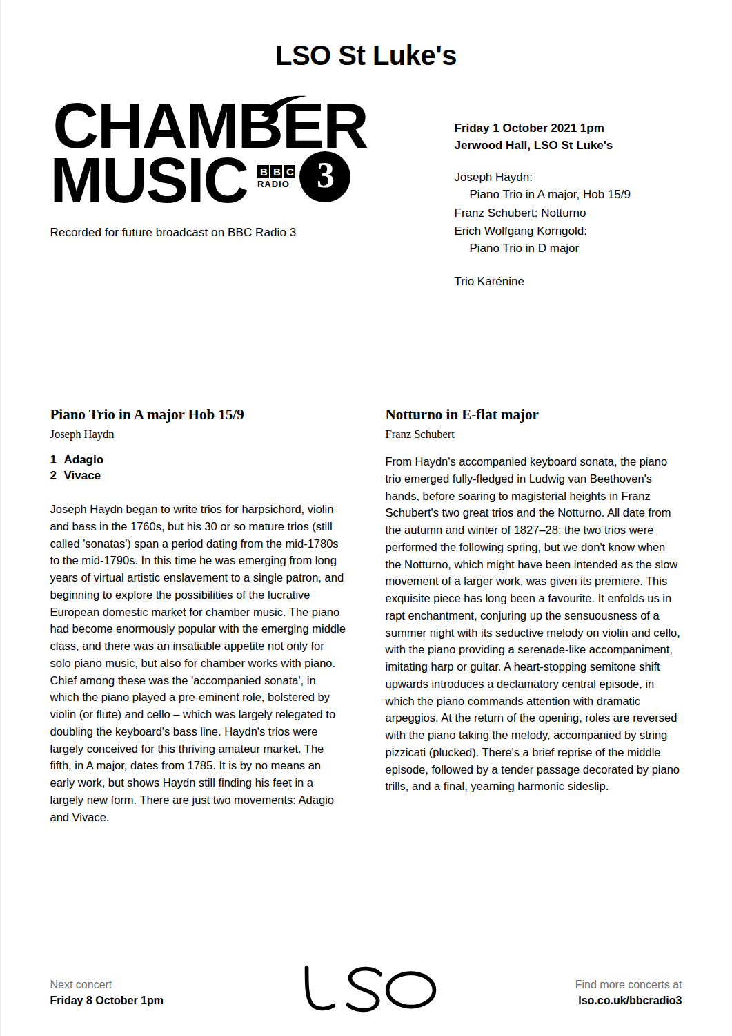LSO St Luke's
Chamber
Music BBC RADIO 3
Recorded for future broadcast on BBC Radio 3
Friday 1 October 2021 1pm
Jerwood Hall, LSO St Luke's
Joseph Haydn: Piano Trio in A major, Hob 15/9
Franz Schubert: Notturno
Erich Wolfgang Korngold: Piano Trio in D major
Trio Karénine
Piano Trio in A major Hob 15/9
Joseph Haydn
Adagio
Vivace
Joseph Haydn began to write trios for harpsichord, violin and bass in the 1760s, but his 30 or so mature trios (still called 'sonatas') span a period dating from the mid-1780s to the mid-1790s. In this time he was emerging from long years of virtual artistic enslavement to a single patron, and beginning to explore the possibilities of the lucrative European domestic market for chamber music. The piano had become enormously popular with the emerging middle class, and there was an insatiable appetite not only for solo piano music, but also for chamber works with piano. Chief among these was the 'accompanied sonata', in which the piano played a pre-eminent role, bolstered by violin (or flute) and cello – which was largely relegated to doubling the keyboard's bass line. Haydn's trios were largely conceived for this thriving amateur market. The fifth, in A major, dates from 1785. It is by no means an early work, but shows Haydn still finding his feet in a largely new form. There are just two movements: Adagio and Vivace.
Notturno in E-flat major
Franz Schubert
From Haydn's accompanied keyboard sonata, the piano trio emerged fully-fledged in Ludwig van Beethoven's hands, before soaring to magisterial heights in Franz Schubert's two great trios and the Notturno. All date from the autumn and winter of 1827–28: the two trios were performed the following spring, but we don't know when the Notturno, which might have been intended as the slow movement of a larger work, was given its premiere. This exquisite piece has long been a favourite. It enfolds us in rapt enchantment, conjuring up the sensuousness of a summer night with its seductive melody on violin and cello, with the piano providing a serenade-like accompaniment, imitating harp or guitar. A heart-stopping semitone shift upwards introduces a declamatory central episode, in which the piano commands attention with dramatic arpeggios. At the return of the opening, roles are reversed with the piano taking the melody, accompanied by string pizzicati (plucked). There's a brief reprise of the middle episode, followed by a tender passage decorated by piano trills, and a final, yearning harmonic sideslip.
Next concert
Friday 8 October 1pm
Find more concerts at
lso.co.uk/bbcradio3